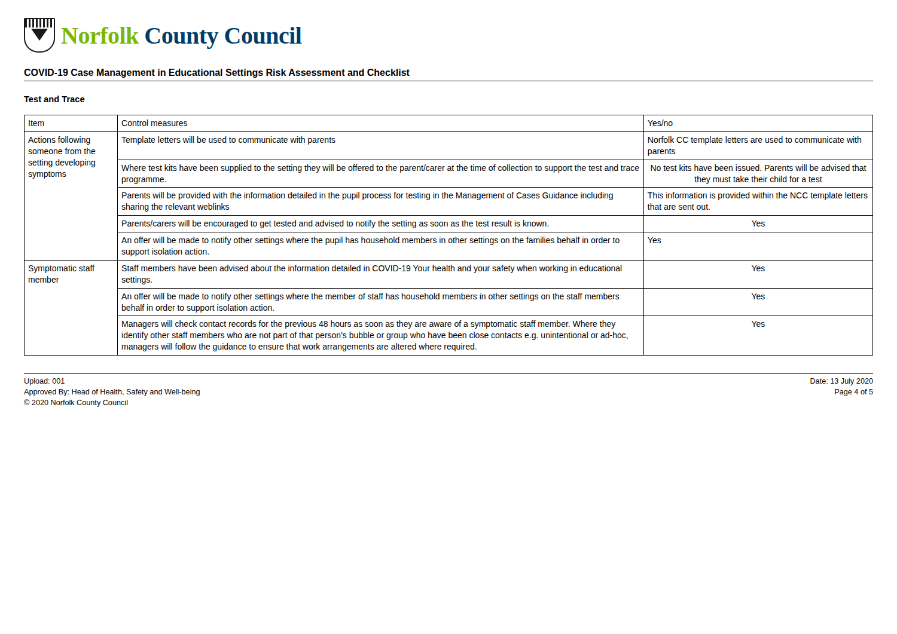Norfolk County Council
COVID-19 Case Management in Educational Settings Risk Assessment and Checklist
Test and Trace
| Item | Control measures | Yes/no |
| --- | --- | --- |
| Actions following someone from the setting developing symptoms | Template letters will be used to communicate with parents | Norfolk CC template letters are used to communicate with parents |
| Where test kits have been supplied to the setting they will be offered to the parent/carer at the time of collection to support the test and trace programme. | No test kits have been issued. Parents will be advised that they must take their child for a test |
| Parents will be provided with the information detailed in the pupil process for testing in the Management of Cases Guidance including sharing the relevant weblinks | This information is provided within the NCC template letters that are sent out. |
| Parents/carers will be encouraged to get tested and advised to notify the setting as soon as the test result is known. | Yes |
| An offer will be made to notify other settings where the pupil has household members in other settings on the families behalf in order to support isolation action. | Yes |
| Symptomatic staff member | Staff members have been advised about the information detailed in COVID-19 Your health and your safety when working in educational settings. | Yes |
| An offer will be made to notify other settings where the member of staff has household members in other settings on the staff members behalf in order to support isolation action. | Yes |
| Managers will check contact records for the previous 48 hours as soon as they are aware of a symptomatic staff member. Where they identify other staff members who are not part of that person's bubble or group who have been close contacts e.g. unintentional or ad-hoc, managers will follow the guidance to ensure that work arrangements are altered where required. | Yes |
Upload: 001
Approved By: Head of Health, Safety and Well-being
© 2020 Norfolk County Council
Date: 13 July 2020
Page 4 of 5